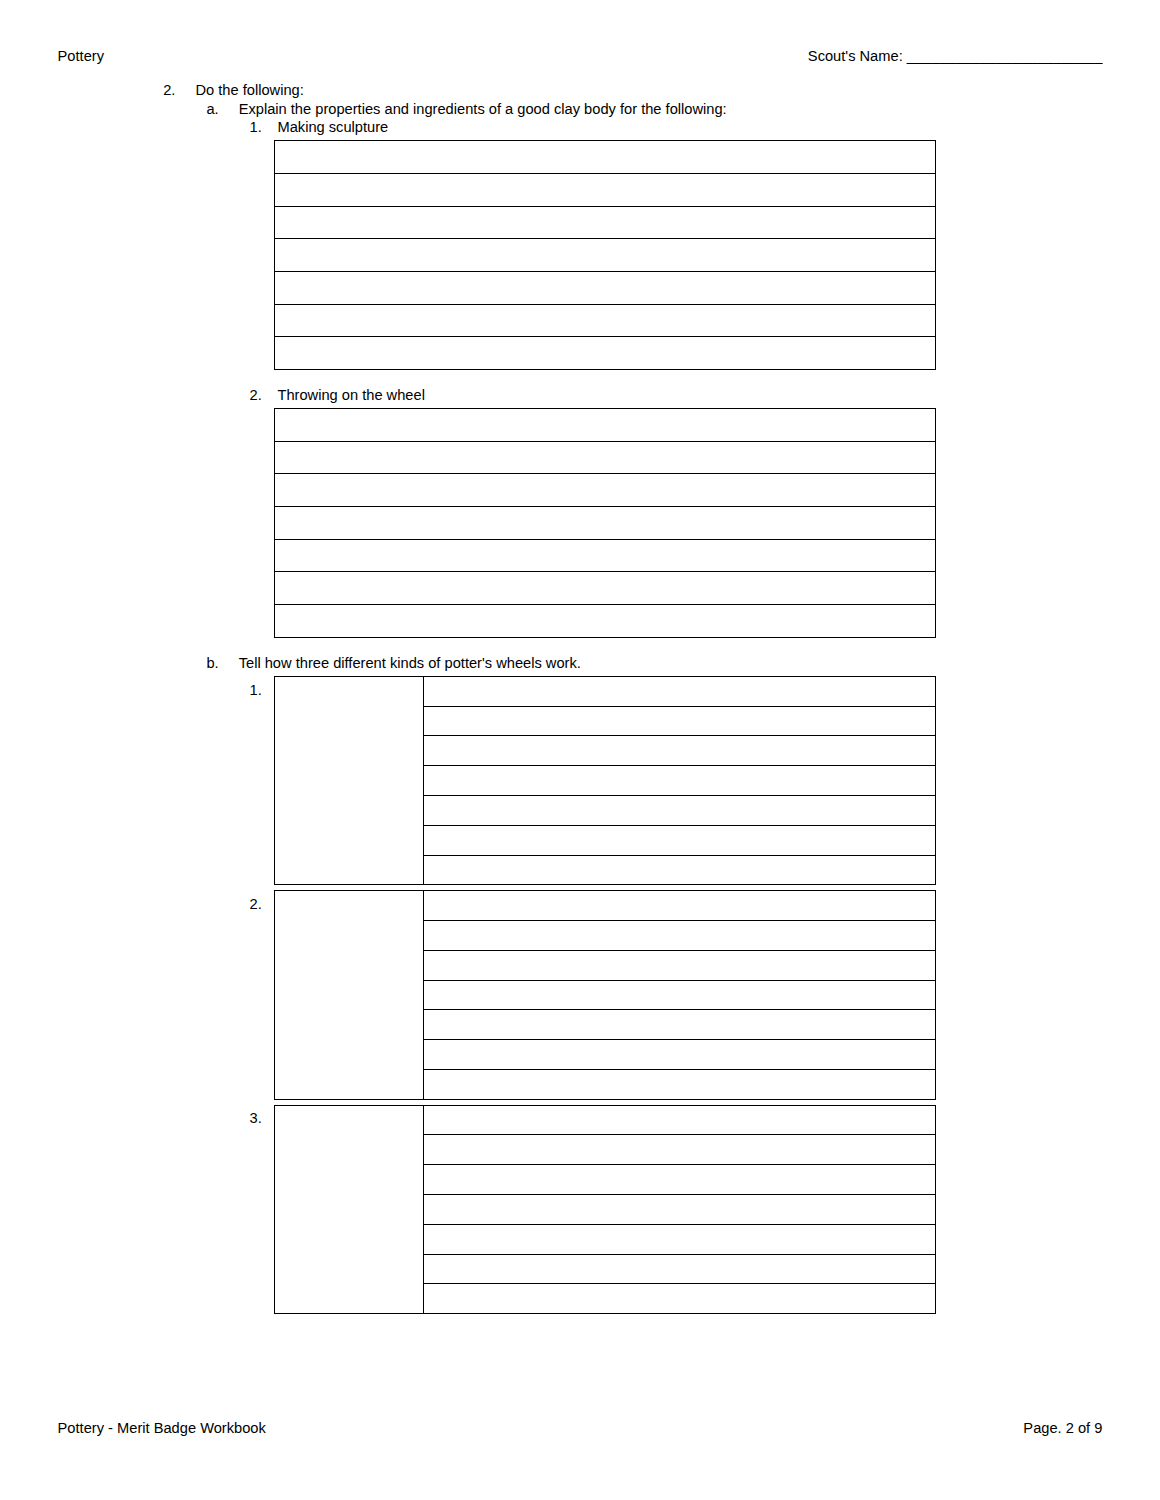Pottery
Scout's Name: ________________________
2. Do the following:
a. Explain the properties and ingredients of a good clay body for the following:
1. Making sculpture
2. Throwing on the wheel
b. Tell how three different kinds of potter's wheels work.
1.
2.
3.
Pottery - Merit Badge Workbook
Page. 2 of 9